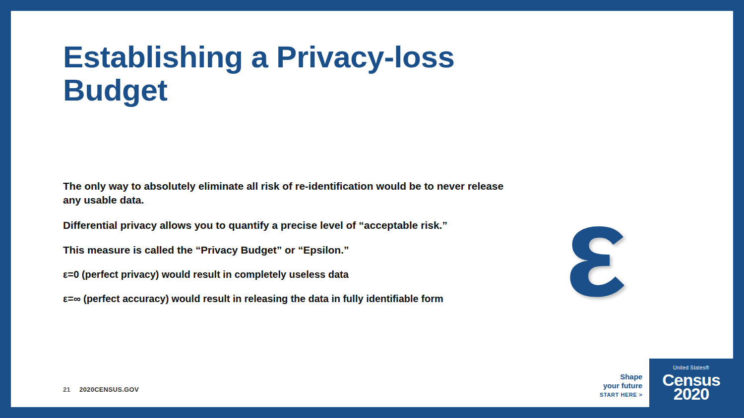Establishing a Privacy-loss Budget
The only way to absolutely eliminate all risk of re-identification would be to never release any usable data.
Differential privacy allows you to quantify a precise level of “acceptable risk.”
This measure is called the “Privacy Budget” or “Epsilon.”
ε=0 (perfect privacy) would result in completely useless data
ε=∞ (perfect accuracy) would result in releasing the data in fully identifiable form
ε
212020CENSUS.GOV
Shape
your future
START HERE >
United States® Census 2020